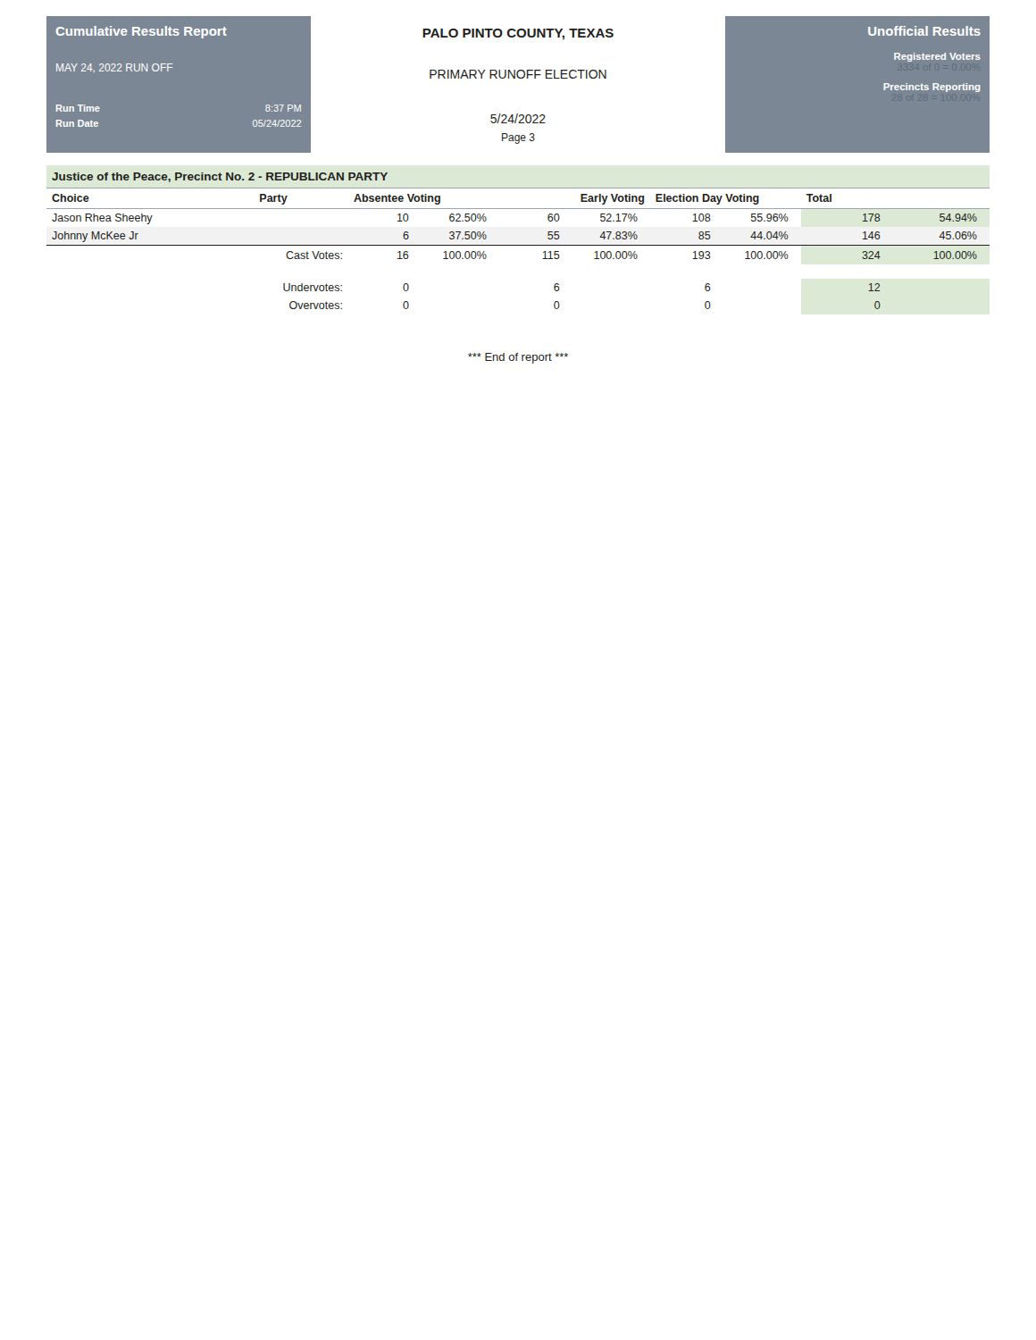Cumulative Results Report
MAY 24, 2022 RUN OFF
Run Time 8:37 PM
Run Date 05/24/2022
PALO PINTO COUNTY, TEXAS
PRIMARY RUNOFF ELECTION
5/24/2022
Page 3
Unofficial Results
Registered Voters
3334 of 0 = 0.00%
Precincts Reporting
28 of 28 = 100.00%
Justice of the Peace, Precinct No. 2 - REPUBLICAN PARTY
| Choice | Party | Absentee Voting | Early Voting | Election Day Voting | Total |
| --- | --- | --- | --- | --- | --- |
| Jason Rhea Sheehy | | 10 | 62.50% | 60 | 52.17% | 108 | 55.96% | 178 | 54.94% |
| Johnny McKee Jr | | 6 | 37.50% | 55 | 47.83% | 85 | 44.04% | 146 | 45.06% |
| | Cast Votes: | 16 | 100.00% | 115 | 100.00% | 193 | 100.00% | 324 | 100.00% |
| | Undervotes: | 0 | | 6 | | 6 | | 12 | |
| | Overvotes: | 0 | | 0 | | 0 | | 0 | |
*** End of report ***